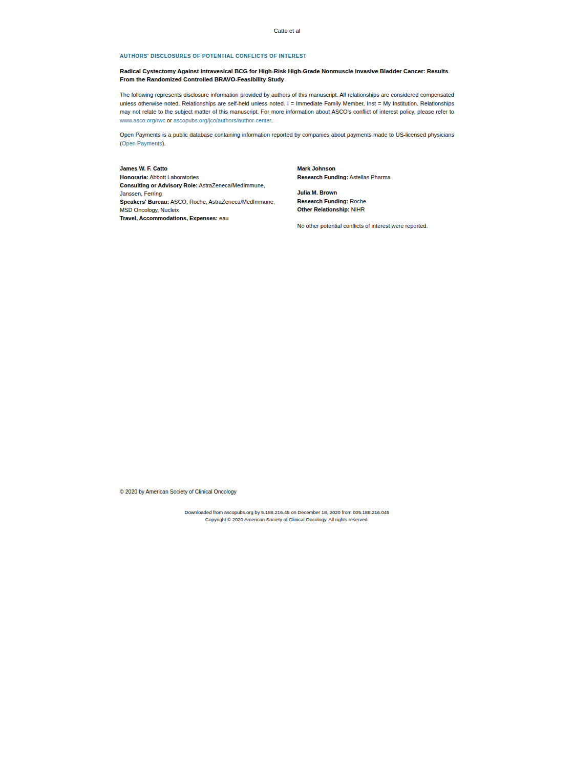Catto et al
Authors' Disclosures of Potential Conflicts of Interest
Radical Cystectomy Against Intravesical BCG for High-Risk High-Grade Nonmuscle Invasive Bladder Cancer: Results From the Randomized Controlled BRAVO-Feasibility Study
The following represents disclosure information provided by authors of this manuscript. All relationships are considered compensated unless otherwise noted. Relationships are self-held unless noted. I = Immediate Family Member, Inst = My Institution. Relationships may not relate to the subject matter of this manuscript. For more information about ASCO's conflict of interest policy, please refer to www.asco.org/rwc or ascopubs.org/jco/authors/author-center.
Open Payments is a public database containing information reported by companies about payments made to US-licensed physicians (Open Payments).
James W. F. Catto
Honoraria: Abbott Laboratories
Consulting or Advisory Role: AstraZeneca/MedImmune, Janssen, Ferring
Speakers' Bureau: ASCO, Roche, AstraZeneca/MedImmune, MSD Oncology, Nucleix
Travel, Accommodations, Expenses: eau
Mark Johnson
Research Funding: Astellas Pharma
Julia M. Brown
Research Funding: Roche
Other Relationship: NIHR
No other potential conflicts of interest were reported.
© 2020 by American Society of Clinical Oncology
Downloaded from ascopubs.org by 5.188.216.45 on December 18, 2020 from 005.188.216.045
Copyright © 2020 American Society of Clinical Oncology. All rights reserved.